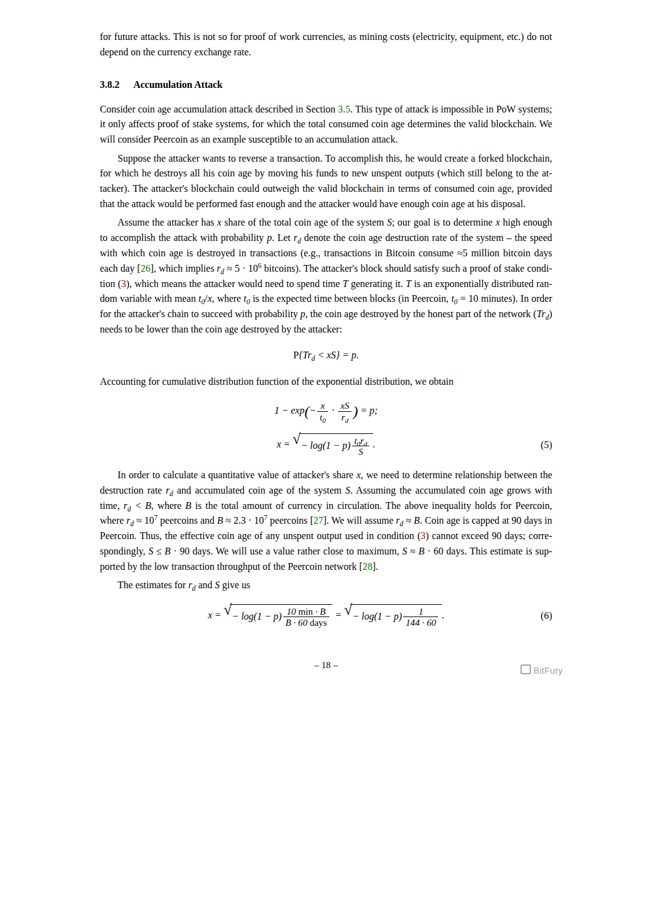for future attacks. This is not so for proof of work currencies, as mining costs (electricity, equipment, etc.) do not depend on the currency exchange rate.
3.8.2 Accumulation Attack
Consider coin age accumulation attack described in Section 3.5. This type of attack is impossible in PoW systems; it only affects proof of stake systems, for which the total consumed coin age determines the valid blockchain. We will consider Peercoin as an example susceptible to an accumulation attack.
Suppose the attacker wants to reverse a transaction. To accomplish this, he would create a forked blockchain, for which he destroys all his coin age by moving his funds to new unspent outputs (which still belong to the attacker). The attacker's blockchain could outweigh the valid blockchain in terms of consumed coin age, provided that the attack would be performed fast enough and the attacker would have enough coin age at his disposal.
Assume the attacker has x share of the total coin age of the system S; our goal is to determine x high enough to accomplish the attack with probability p. Let rd denote the coin age destruction rate of the system – the speed with which coin age is destroyed in transactions (e.g., transactions in Bitcoin consume ≈5 million bitcoin days each day [26], which implies rd ≈ 5 · 106 bitcoins). The attacker's block should satisfy such a proof of stake condition (3), which means the attacker would need to spend time T generating it. T is an exponentially distributed random variable with mean t0/x, where t0 is the expected time between blocks (in Peercoin, t0 = 10 minutes). In order for the attacker's chain to succeed with probability p, the coin age destroyed by the honest part of the network (Trd) needs to be lower than the coin age destroyed by the attacker:
P{Trd < xS} = p.
Accounting for cumulative distribution function of the exponential distribution, we obtain
1 − exp(−xt0 · xS rd) = p;
x = − log(1 − p)t0rd S. (5)
In order to calculate a quantitative value of attacker's share x, we need to determine relationship between the destruction rate rd and accumulated coin age of the system S. Assuming the accumulated coin age grows with time, rd < B, where B is the total amount of currency in circulation. The above inequality holds for Peercoin, where rd ≈ 107 peercoins and B ≈ 2.3 · 107 peercoins [27]. We will assume rd ≈ B. Coin age is capped at 90 days in Peercoin. Thus, the effective coin age of any unspent output used in condition (3) cannot exceed 90 days; correspondingly, S ≤ B · 90 days. We will use a value rather close to maximum, S ≈ B · 60 days. This estimate is supported by the low transaction throughput of the Peercoin network [28].
The estimates for rd and S give us
x = − log(1 − p)10 min · B B · 60 days = − log(1 − p)1144 · 60. (6)
– 18 – BitFury